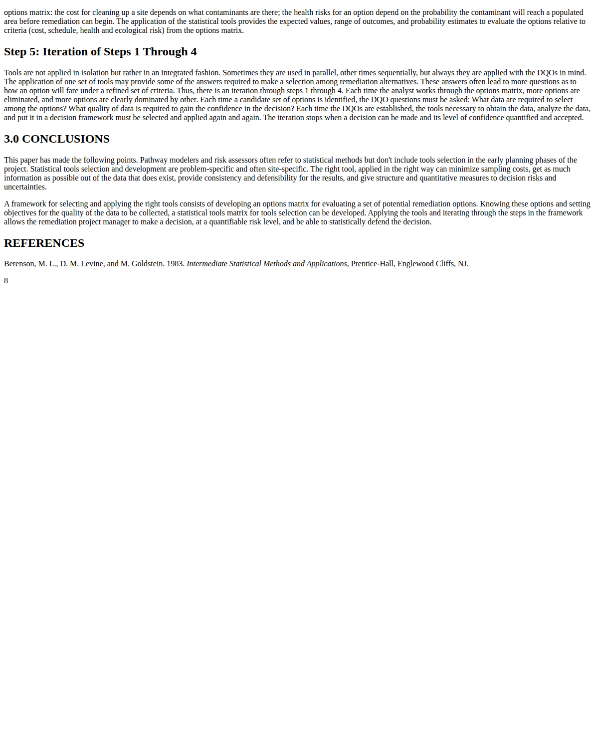options matrix: the cost for cleaning up a site depends on what contaminants are there; the health risks for an option depend on the probability the contaminant will reach a populated area before remediation can begin. The application of the statistical tools provides the expected values, range of outcomes, and probability estimates to evaluate the options relative to criteria (cost, schedule, health and ecological risk) from the options matrix.
Step 5: Iteration of Steps 1 Through 4
Tools are not applied in isolation but rather in an integrated fashion. Sometimes they are used in parallel, other times sequentially, but always they are applied with the DQOs in mind. The application of one set of tools may provide some of the answers required to make a selection among remediation alternatives. These answers often lead to more questions as to how an option will fare under a refined set of criteria. Thus, there is an iteration through steps 1 through 4. Each time the analyst works through the options matrix, more options are eliminated, and more options are clearly dominated by other. Each time a candidate set of options is identified, the DQO questions must be asked: What data are required to select among the options? What quality of data is required to gain the confidence in the decision? Each time the DQOs are established, the tools necessary to obtain the data, analyze the data, and put it in a decision framework must be selected and applied again and again. The iteration stops when a decision can be made and its level of confidence quantified and accepted.
3.0 CONCLUSIONS
This paper has made the following points. Pathway modelers and risk assessors often refer to statistical methods but don't include tools selection in the early planning phases of the project. Statistical tools selection and development are problem-specific and often site-specific. The right tool, applied in the right way can minimize sampling costs, get as much information as possible out of the data that does exist, provide consistency and defensibility for the results, and give structure and quantitative measures to decision risks and uncertainties.
A framework for selecting and applying the right tools consists of developing an options matrix for evaluating a set of potential remediation options. Knowing these options and setting objectives for the quality of the data to be collected, a statistical tools matrix for tools selection can be developed. Applying the tools and iterating through the steps in the framework allows the remediation project manager to make a decision, at a quantifiable risk level, and be able to statistically defend the decision.
REFERENCES
Berenson, M. L., D. M. Levine, and M. Goldstein. 1983. Intermediate Statistical Methods and Applications, Prentice-Hall, Englewood Cliffs, NJ.
8